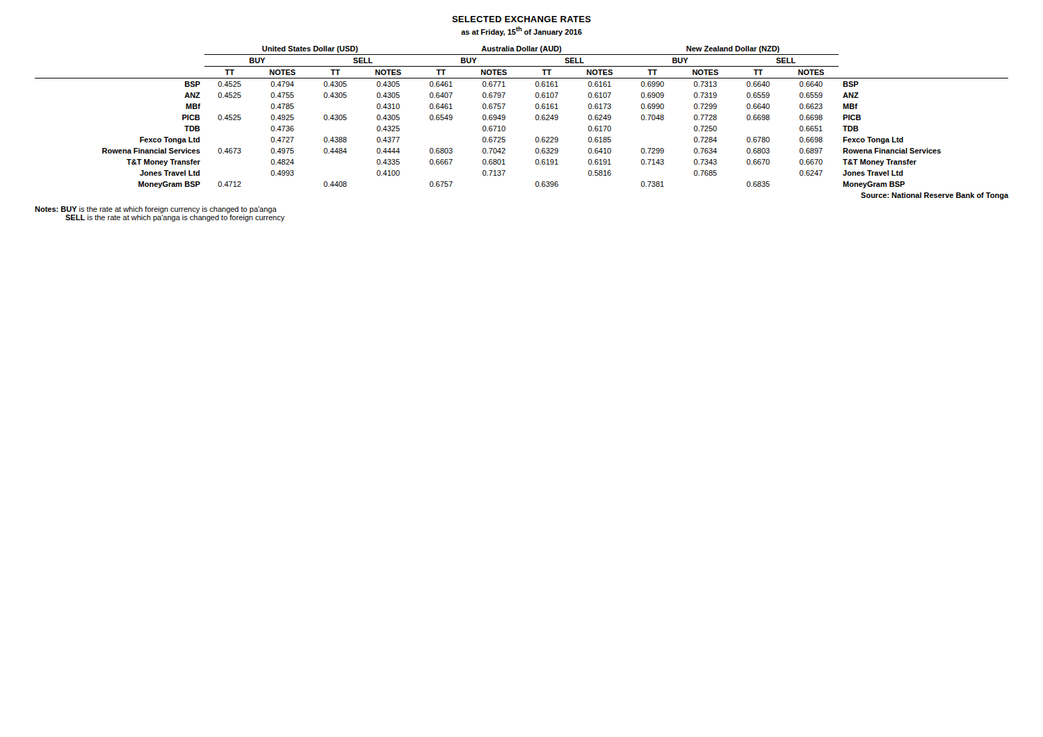SELECTED EXCHANGE RATES
as at Friday, 15th of January 2016
| | United States Dollar (USD) | Australia Dollar (AUD) | New Zealand Dollar (NZD) | |
| --- | --- | --- | --- | --- |
| | BUY | SELL | BUY | SELL | BUY | SELL | |
| | TT | NOTES | TT | NOTES | TT | NOTES | TT | NOTES | TT | NOTES | TT | NOTES | |
| BSP | 0.4525 | 0.4794 | 0.4305 | 0.4305 | 0.6461 | 0.6771 | 0.6161 | 0.6161 | 0.6990 | 0.7313 | 0.6640 | 0.6640 | BSP |
| ANZ | 0.4525 | 0.4755 | 0.4305 | 0.4305 | 0.6407 | 0.6797 | 0.6107 | 0.6107 | 0.6909 | 0.7319 | 0.6559 | 0.6559 | ANZ |
| MBf | | 0.4785 | | 0.4310 | 0.6461 | 0.6757 | 0.6161 | 0.6173 | 0.6990 | 0.7299 | 0.6640 | 0.6623 | MBf |
| PICB | 0.4525 | 0.4925 | 0.4305 | 0.4305 | 0.6549 | 0.6949 | 0.6249 | 0.6249 | 0.7048 | 0.7728 | 0.6698 | 0.6698 | PICB |
| TDB | | 0.4736 | | 0.4325 | | 0.6710 | | 0.6170 | | 0.7250 | | 0.6651 | TDB |
| Fexco Tonga Ltd | | 0.4727 | 0.4388 | 0.4377 | | 0.6725 | 0.6229 | 0.6185 | | 0.7284 | 0.6780 | 0.6698 | Fexco Tonga Ltd |
| Rowena Financial Services | 0.4673 | 0.4975 | 0.4484 | 0.4444 | 0.6803 | 0.7042 | 0.6329 | 0.6410 | 0.7299 | 0.7634 | 0.6803 | 0.6897 | Rowena Financial Services |
| T&T Money Transfer | | 0.4824 | | 0.4335 | 0.6667 | 0.6801 | 0.6191 | 0.6191 | 0.7143 | 0.7343 | 0.6670 | 0.6670 | T&T Money Transfer |
| Jones Travel Ltd | | 0.4993 | | 0.4100 | | 0.7137 | | 0.5816 | | 0.7685 | | 0.6247 | Jones Travel Ltd |
| MoneyGram BSP | 0.4712 | | 0.4408 | | 0.6757 | | 0.6396 | | 0.7381 | | 0.6835 | | MoneyGram BSP |
Source: National Reserve Bank of Tonga
Notes: BUY is the rate at which foreign currency is changed to pa'anga
SELL is the rate at which pa'anga is changed to foreign currency